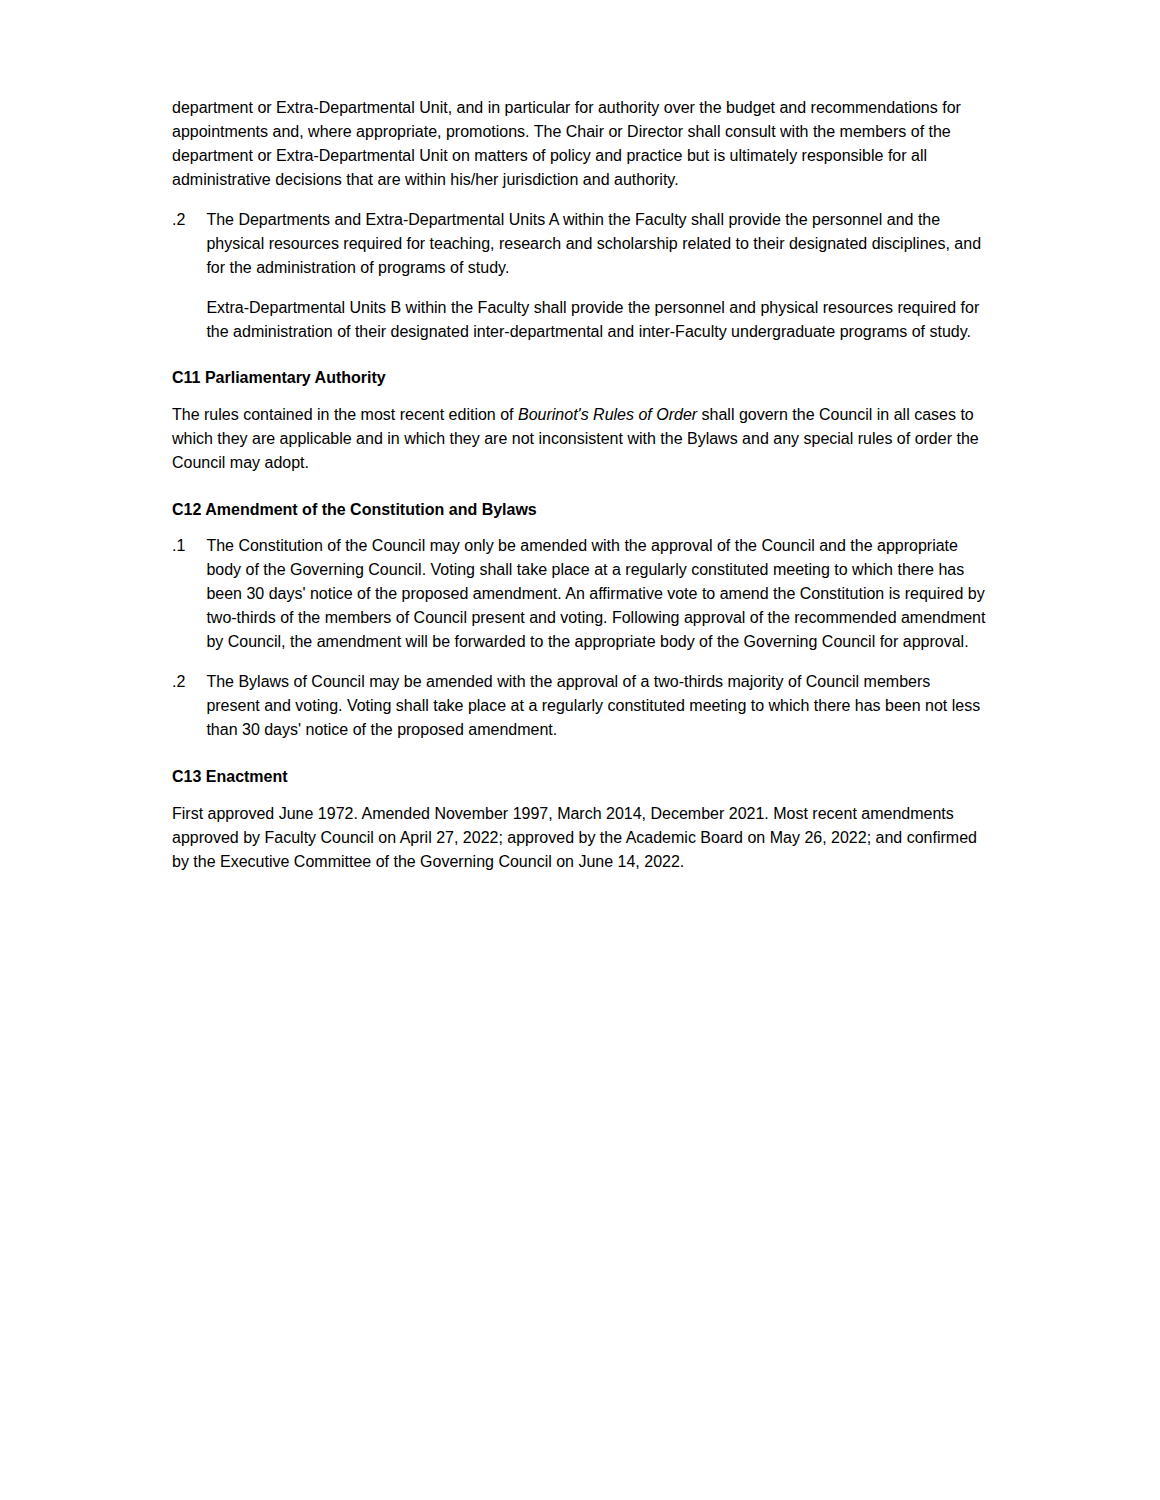department or Extra-Departmental Unit, and in particular for authority over the budget and recommendations for appointments and, where appropriate, promotions. The Chair or Director shall consult with the members of the department or Extra-Departmental Unit on matters of policy and practice but is ultimately responsible for all administrative decisions that are within his/her jurisdiction and authority.
.2
The Departments and Extra-Departmental Units A within the Faculty shall provide the personnel and the physical resources required for teaching, research and scholarship related to their designated disciplines, and for the administration of programs of study.
Extra-Departmental Units B within the Faculty shall provide the personnel and physical resources required for the administration of their designated inter-departmental and inter-Faculty undergraduate programs of study.
C11 Parliamentary Authority
The rules contained in the most recent edition of Bourinot's Rules of Order shall govern the Council in all cases to which they are applicable and in which they are not inconsistent with the Bylaws and any special rules of order the Council may adopt.
C12 Amendment of the Constitution and Bylaws
.1
The Constitution of the Council may only be amended with the approval of the Council and the appropriate body of the Governing Council. Voting shall take place at a regularly constituted meeting to which there has been 30 days' notice of the proposed amendment. An affirmative vote to amend the Constitution is required by two-thirds of the members of Council present and voting. Following approval of the recommended amendment by Council, the amendment will be forwarded to the appropriate body of the Governing Council for approval.
.2
The Bylaws of Council may be amended with the approval of a two-thirds majority of Council members present and voting. Voting shall take place at a regularly constituted meeting to which there has been not less than 30 days' notice of the proposed amendment.
C13 Enactment
First approved June 1972. Amended November 1997, March 2014, December 2021. Most recent amendments approved by Faculty Council on April 27, 2022; approved by the Academic Board on May 26, 2022; and confirmed by the Executive Committee of the Governing Council on June 14, 2022.